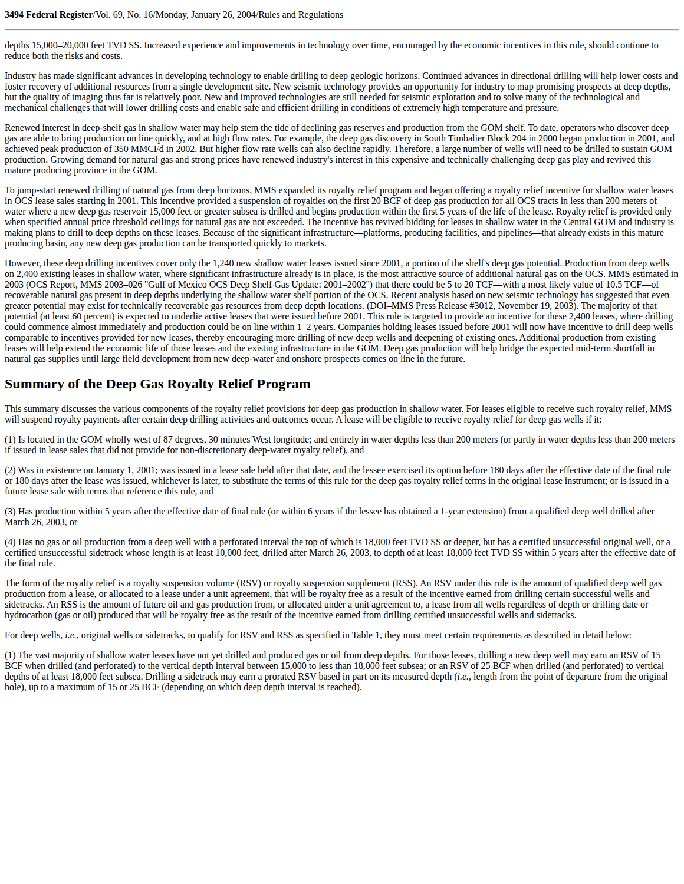3494 Federal Register/Vol. 69, No. 16/Monday, January 26, 2004/Rules and Regulations
depths 15,000–20,000 feet TVD SS. Increased experience and improvements in technology over time, encouraged by the economic incentives in this rule, should continue to reduce both the risks and costs.
Industry has made significant advances in developing technology to enable drilling to deep geologic horizons. Continued advances in directional drilling will help lower costs and foster recovery of additional resources from a single development site. New seismic technology provides an opportunity for industry to map promising prospects at deep depths, but the quality of imaging thus far is relatively poor. New and improved technologies are still needed for seismic exploration and to solve many of the technological and mechanical challenges that will lower drilling costs and enable safe and efficient drilling in conditions of extremely high temperature and pressure.
Renewed interest in deep-shelf gas in shallow water may help stem the tide of declining gas reserves and production from the GOM shelf. To date, operators who discover deep gas are able to bring production on line quickly, and at high flow rates. For example, the deep gas discovery in South Timbalier Block 204 in 2000 began production in 2001, and achieved peak production of 350 MMCFd in 2002. But higher flow rate wells can also decline rapidly. Therefore, a large number of wells will need to be drilled to sustain GOM production. Growing demand for natural gas and strong prices have renewed industry's interest in this expensive and technically challenging deep gas play and revived this mature producing province in the GOM.
To jump-start renewed drilling of natural gas from deep horizons, MMS expanded its royalty relief program and began offering a royalty relief incentive for shallow water leases in OCS lease sales starting in 2001. This incentive provided a suspension of royalties on the first 20 BCF of deep gas production for all OCS tracts in less than 200 meters of water where a new deep gas reservoir 15,000 feet or greater subsea is drilled and begins production within the first 5 years of the life of the lease. Royalty relief is provided only when specified annual price threshold ceilings for natural gas are not exceeded. The incentive has revived bidding for leases in shallow water in the Central GOM and industry is making plans to drill to deep depths on these leases. Because of the significant infrastructure—platforms, producing facilities, and pipelines—that already exists in this mature producing basin, any new deep gas production can be transported quickly to markets.
However, these deep drilling incentives cover only the 1,240 new shallow water leases issued since 2001, a portion of the shelf's deep gas potential. Production from deep wells on 2,400 existing leases in shallow water, where significant infrastructure already is in place, is the most attractive source of additional natural gas on the OCS. MMS estimated in 2003 (OCS Report, MMS 2003–026 ''Gulf of Mexico OCS Deep Shelf Gas Update: 2001–2002'') that there could be 5 to 20 TCF—with a most likely value of 10.5 TCF—of recoverable natural gas present in deep depths underlying the shallow water shelf portion of the OCS. Recent analysis based on new seismic technology has suggested that even greater potential may exist for technically recoverable gas resources from deep depth locations. (DOI–MMS Press Release #3012, November 19, 2003). The majority of that potential (at least 60 percent) is expected to underlie active leases that were issued before 2001. This rule is targeted to provide an incentive for these 2,400 leases, where drilling could commence almost immediately and production could be on line within 1–2 years. Companies holding leases issued before 2001 will now have incentive to drill deep wells comparable to incentives provided for new leases, thereby encouraging more drilling of new deep wells and deepening of existing ones. Additional production from existing leases will help extend the economic life of those leases and the existing infrastructure in the GOM. Deep gas production will help bridge the expected mid-term shortfall in natural gas supplies until large field development from new deep-water and onshore prospects comes on line in the future.
Summary of the Deep Gas Royalty Relief Program
This summary discusses the various components of the royalty relief provisions for deep gas production in shallow water. For leases eligible to receive such royalty relief, MMS will suspend royalty payments after certain deep drilling activities and outcomes occur. A lease will be eligible to receive royalty relief for deep gas wells if it:
(1) Is located in the GOM wholly west of 87 degrees, 30 minutes West longitude; and entirely in water depths less than 200 meters (or partly in water depths less than 200 meters if issued in lease sales that did not provide for non-discretionary deep-water royalty relief), and
(2) Was in existence on January 1, 2001; was issued in a lease sale held after that date, and the lessee exercised its option before 180 days after the effective date of the final rule or 180 days after the lease was issued, whichever is later, to substitute the terms of this rule for the deep gas royalty relief terms in the original lease instrument; or is issued in a future lease sale with terms that reference this rule, and
(3) Has production within 5 years after the effective date of final rule (or within 6 years if the lessee has obtained a 1-year extension) from a qualified deep well drilled after March 26, 2003, or
(4) Has no gas or oil production from a deep well with a perforated interval the top of which is 18,000 feet TVD SS or deeper, but has a certified unsuccessful original well, or a certified unsuccessful sidetrack whose length is at least 10,000 feet, drilled after March 26, 2003, to depth of at least 18,000 feet TVD SS within 5 years after the effective date of the final rule.
The form of the royalty relief is a royalty suspension volume (RSV) or royalty suspension supplement (RSS). An RSV under this rule is the amount of qualified deep well gas production from a lease, or allocated to a lease under a unit agreement, that will be royalty free as a result of the incentive earned from drilling certain successful wells and sidetracks. An RSS is the amount of future oil and gas production from, or allocated under a unit agreement to, a lease from all wells regardless of depth or drilling date or hydrocarbon (gas or oil) produced that will be royalty free as the result of the incentive earned from drilling certified unsuccessful wells and sidetracks.
For deep wells, i.e., original wells or sidetracks, to qualify for RSV and RSS as specified in Table 1, they must meet certain requirements as described in detail below:
(1) The vast majority of shallow water leases have not yet drilled and produced gas or oil from deep depths. For those leases, drilling a new deep well may earn an RSV of 15 BCF when drilled (and perforated) to the vertical depth interval between 15,000 to less than 18,000 feet subsea; or an RSV of 25 BCF when drilled (and perforated) to vertical depths of at least 18,000 feet subsea. Drilling a sidetrack may earn a prorated RSV based in part on its measured depth (i.e., length from the point of departure from the original hole), up to a maximum of 15 or 25 BCF (depending on which deep depth interval is reached).